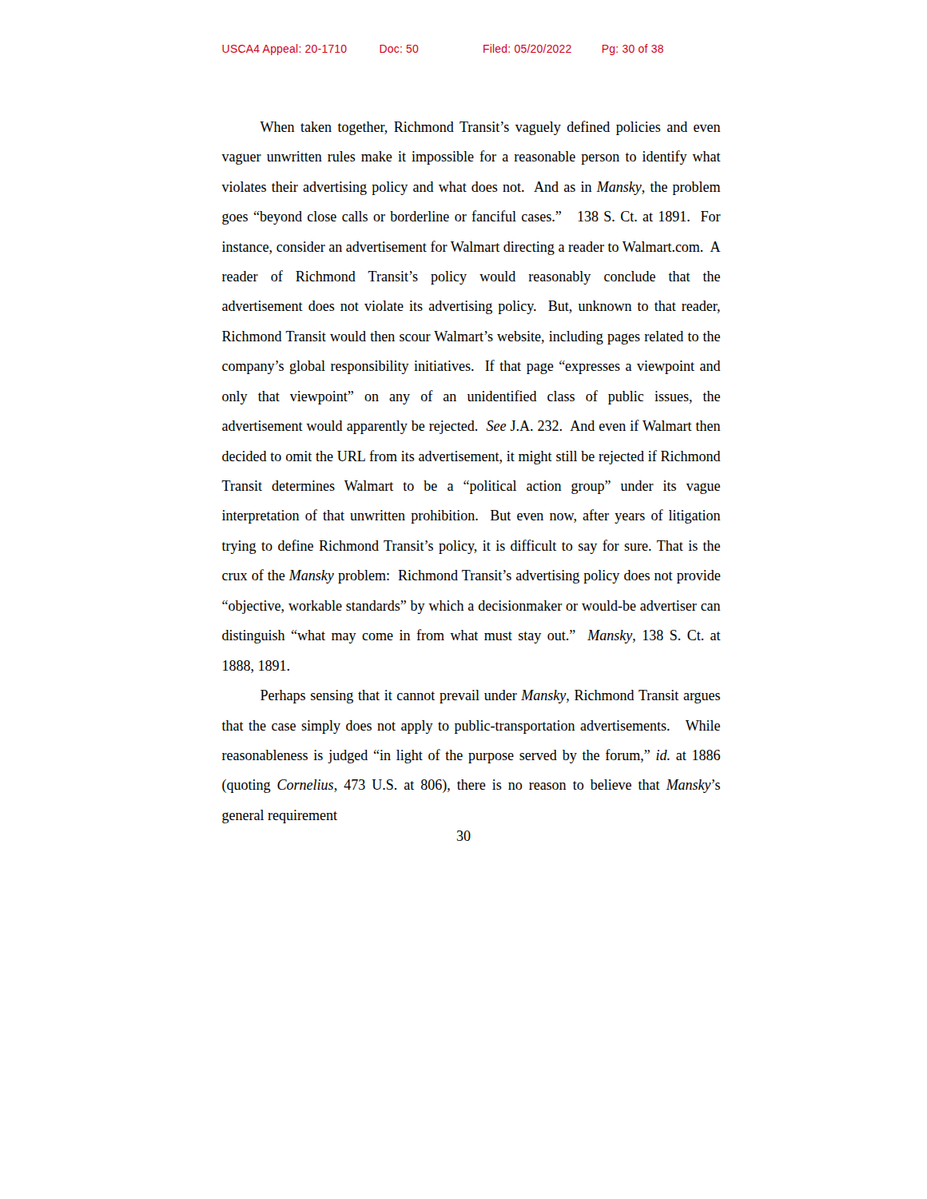USCA4 Appeal: 20-1710 Doc: 50 Filed: 05/20/2022 Pg: 30 of 38
When taken together, Richmond Transit’s vaguely defined policies and even vaguer unwritten rules make it impossible for a reasonable person to identify what violates their advertising policy and what does not. And as in Mansky, the problem goes “beyond close calls or borderline or fanciful cases.” 138 S. Ct. at 1891. For instance, consider an advertisement for Walmart directing a reader to Walmart.com. A reader of Richmond Transit’s policy would reasonably conclude that the advertisement does not violate its advertising policy. But, unknown to that reader, Richmond Transit would then scour Walmart’s website, including pages related to the company’s global responsibility initiatives. If that page “expresses a viewpoint and only that viewpoint” on any of an unidentified class of public issues, the advertisement would apparently be rejected. See J.A. 232. And even if Walmart then decided to omit the URL from its advertisement, it might still be rejected if Richmond Transit determines Walmart to be a “political action group” under its vague interpretation of that unwritten prohibition. But even now, after years of litigation trying to define Richmond Transit’s policy, it is difficult to say for sure. That is the crux of the Mansky problem: Richmond Transit’s advertising policy does not provide “objective, workable standards” by which a decisionmaker or would-be advertiser can distinguish “what may come in from what must stay out.” Mansky, 138 S. Ct. at 1888, 1891.
Perhaps sensing that it cannot prevail under Mansky, Richmond Transit argues that the case simply does not apply to public-transportation advertisements. While reasonableness is judged “in light of the purpose served by the forum,” id. at 1886 (quoting Cornelius, 473 U.S. at 806), there is no reason to believe that Mansky’s general requirement
30